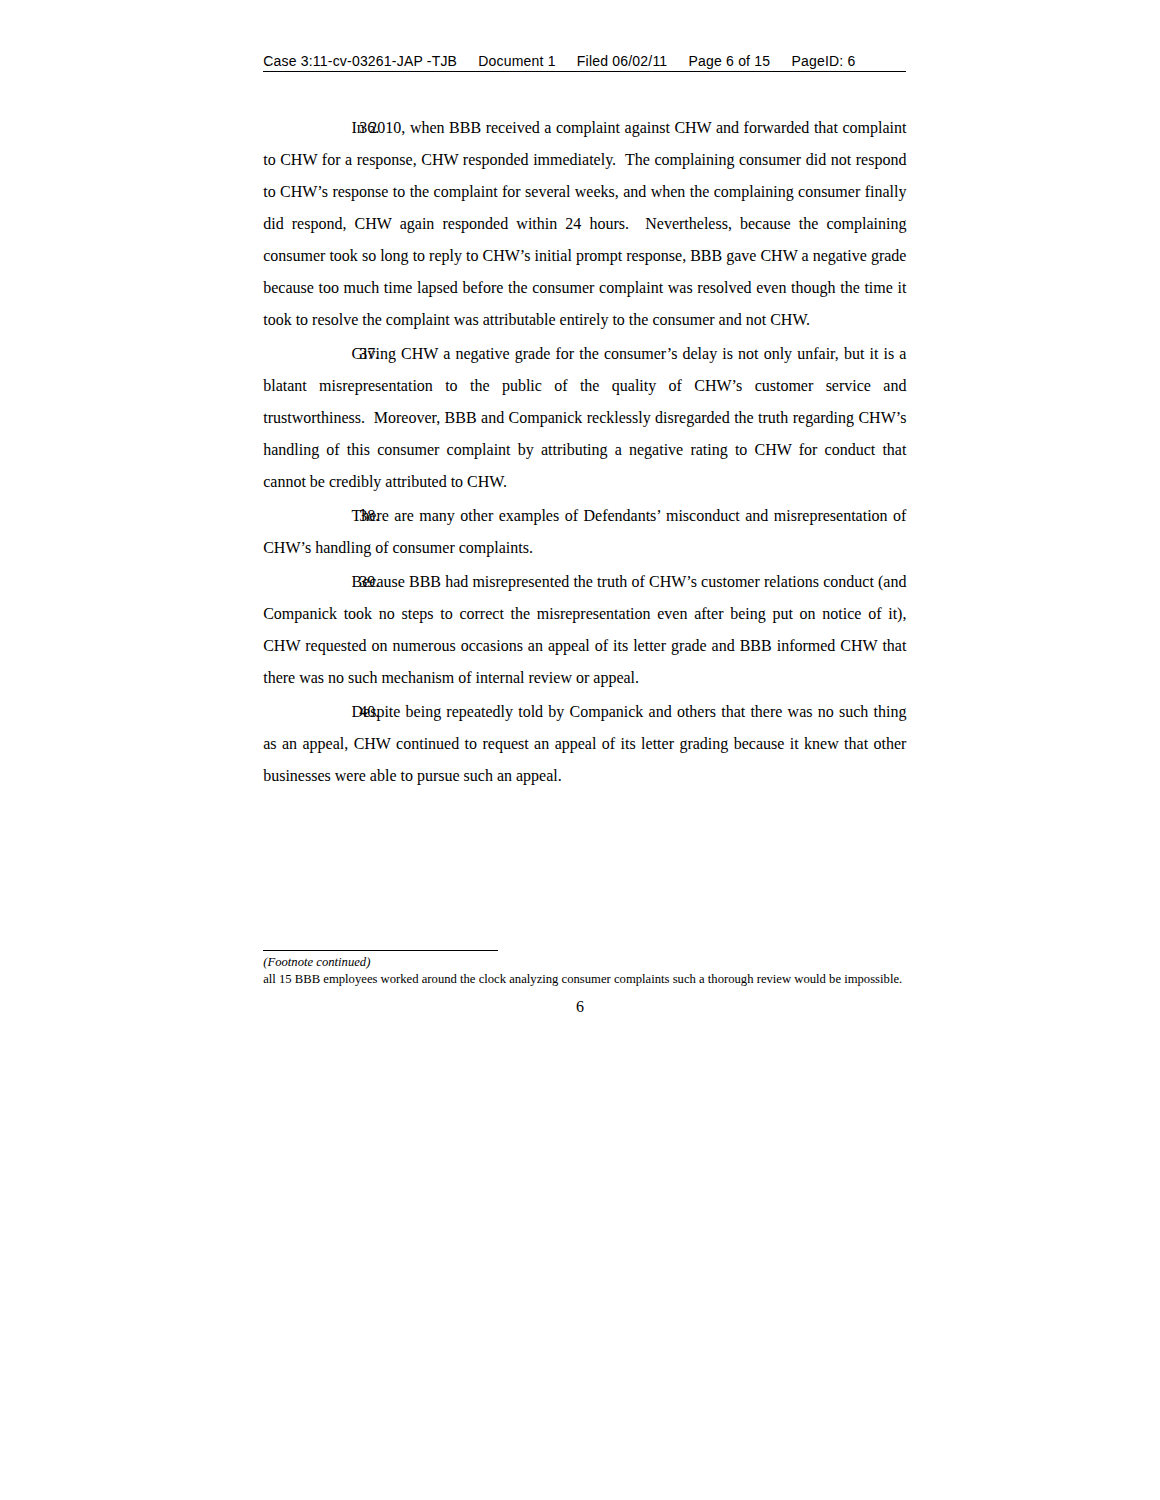Case 3:11-cv-03261-JAP -TJB Document 1 Filed 06/02/11 Page 6 of 15 PageID: 6
36. In 2010, when BBB received a complaint against CHW and forwarded that complaint to CHW for a response, CHW responded immediately. The complaining consumer did not respond to CHW’s response to the complaint for several weeks, and when the complaining consumer finally did respond, CHW again responded within 24 hours. Nevertheless, because the complaining consumer took so long to reply to CHW’s initial prompt response, BBB gave CHW a negative grade because too much time lapsed before the consumer complaint was resolved even though the time it took to resolve the complaint was attributable entirely to the consumer and not CHW.
37. Giving CHW a negative grade for the consumer’s delay is not only unfair, but it is a blatant misrepresentation to the public of the quality of CHW’s customer service and trustworthiness. Moreover, BBB and Companick recklessly disregarded the truth regarding CHW’s handling of this consumer complaint by attributing a negative rating to CHW for conduct that cannot be credibly attributed to CHW.
38. There are many other examples of Defendants’ misconduct and misrepresentation of CHW’s handling of consumer complaints.
39. Because BBB had misrepresented the truth of CHW’s customer relations conduct (and Companick took no steps to correct the misrepresentation even after being put on notice of it), CHW requested on numerous occasions an appeal of its letter grade and BBB informed CHW that there was no such mechanism of internal review or appeal.
40. Despite being repeatedly told by Companick and others that there was no such thing as an appeal, CHW continued to request an appeal of its letter grading because it knew that other businesses were able to pursue such an appeal.
(Footnote continued)
all 15 BBB employees worked around the clock analyzing consumer complaints such a thorough review would be impossible.
6